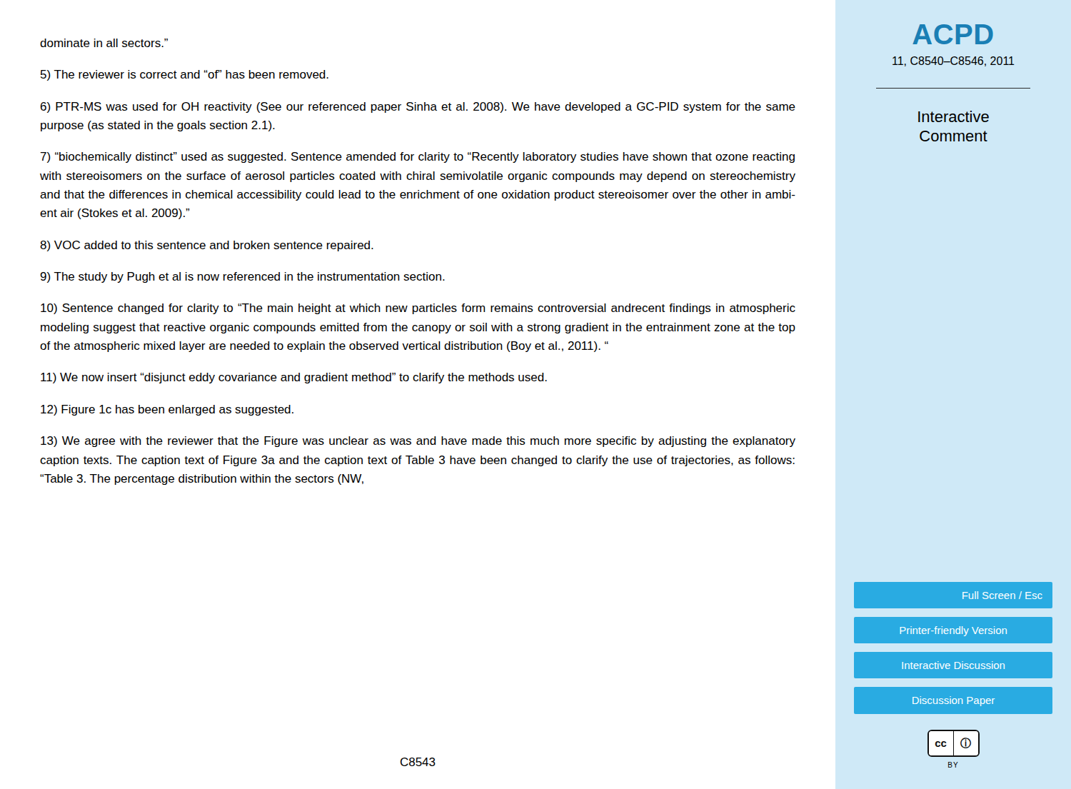dominate in all sectors.”
5) The reviewer is correct and “of” has been removed.
6) PTR-MS was used for OH reactivity (See our referenced paper Sinha et al. 2008). We have developed a GC-PID system for the same purpose (as stated in the goals section 2.1).
7) “biochemically distinct” used as suggested. Sentence amended for clarity to “Recently laboratory studies have shown that ozone reacting with stereoisomers on the surface of aerosol particles coated with chiral semivolatile organic compounds may depend on stereochemistry and that the differences in chemical accessibility could lead to the enrichment of one oxidation product stereoisomer over the other in ambient air (Stokes et al. 2009).”
8) VOC added to this sentence and broken sentence repaired.
9) The study by Pugh et al is now referenced in the instrumentation section.
10) Sentence changed for clarity to “The main height at which new particles form remains controversial andrecent findings in atmospheric modeling suggest that reactive organic compounds emitted from the canopy or soil with a strong gradient in the entrainment zone at the top of the atmospheric mixed layer are needed to explain the observed vertical distribution (Boy et al., 2011). “
11) We now insert “disjunct eddy covariance and gradient method” to clarify the methods used.
12) Figure 1c has been enlarged as suggested.
13) We agree with the reviewer that the Figure was unclear as was and have made this much more specific by adjusting the explanatory caption texts. The caption text of Figure 3a and the caption text of Table 3 have been changed to clarify the use of trajectories, as follows: “Table 3. The percentage distribution within the sectors (NW,
C8543
ACPD
11, C8540–C8546, 2011
Interactive
Comment
Full Screen / Esc Printer-friendly Version Interactive Discussion Discussion Paper
cc ⓘ
BY